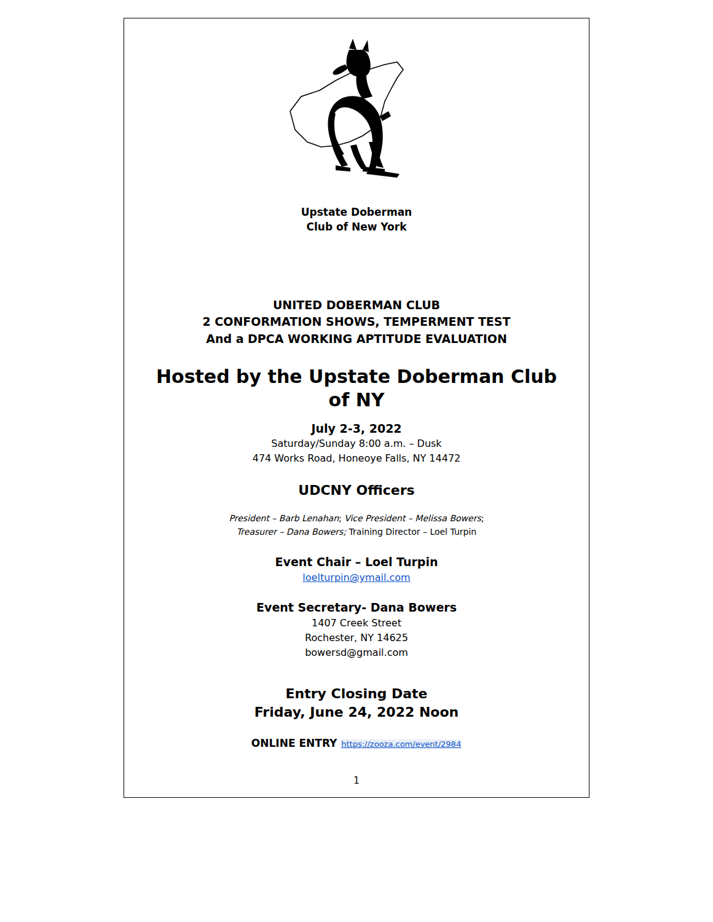Upstate Doberman
Club of New York
UNITED DOBERMAN CLUB
2 CONFORMATION SHOWS, TEMPERMENT TEST
And a DPCA WORKING APTITUDE EVALUATION
Hosted by the Upstate Doberman Club of NY
July 2-3, 2022
Saturday/Sunday 8:00 a.m. – Dusk
474 Works Road, Honeoye Falls, NY 14472
UDCNY Officers
President – Barb Lenahan; Vice President – Melissa Bowers;
Treasurer – Dana Bowers; Training Director – Loel Turpin
Event Chair – Loel Turpin
loelturpin@ymail.com
Event Secretary- Dana Bowers
1407 Creek Street
Rochester, NY 14625
bowersd@gmail.com
Entry Closing Date
Friday, June 24, 2022 Noon
ONLINE ENTRY https://zooza.com/event/2984
1